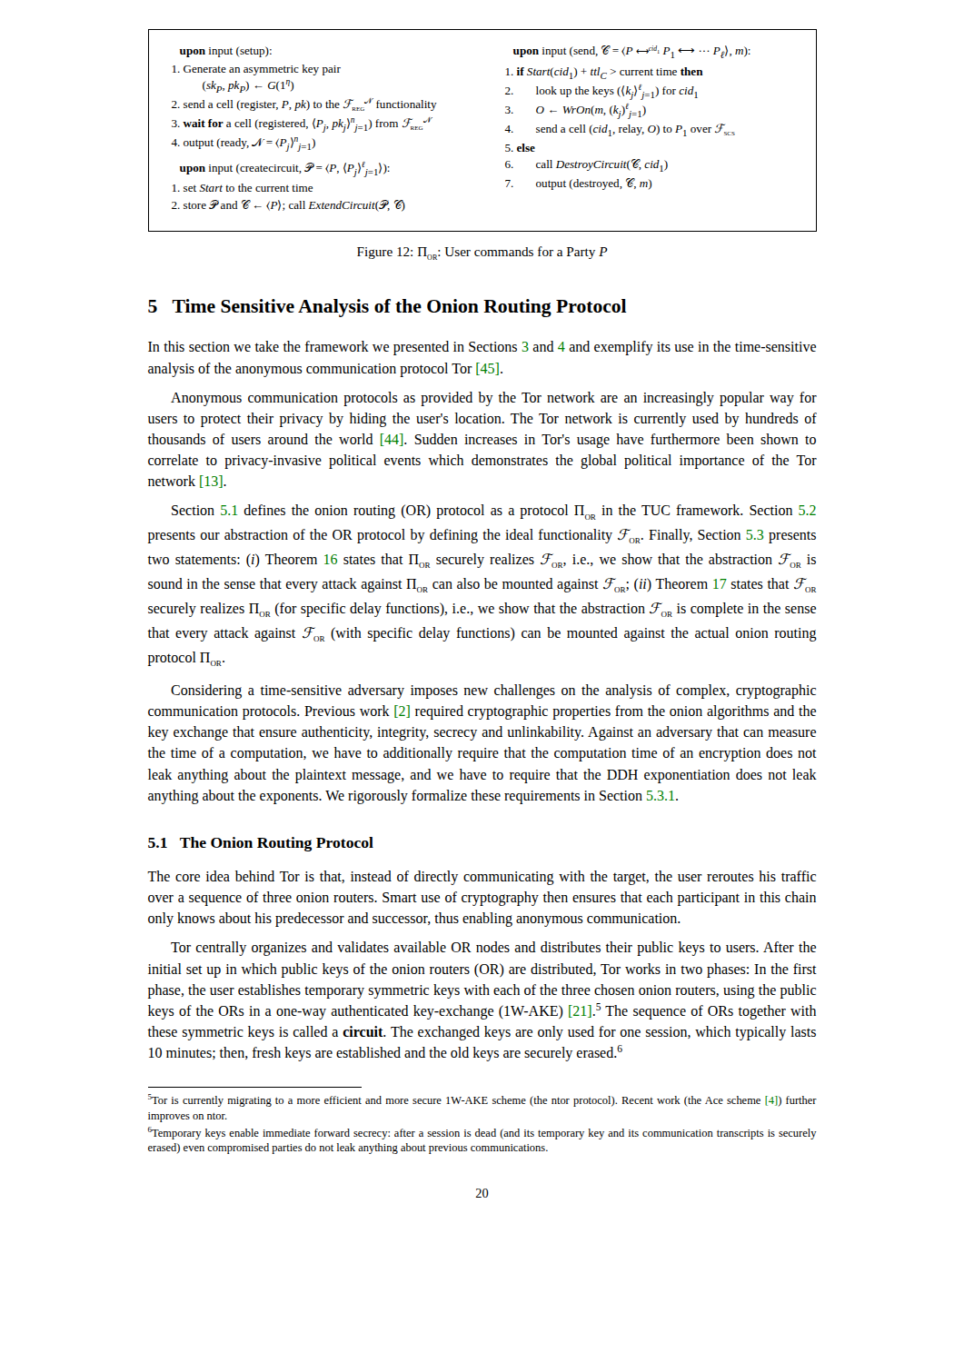upon input (setup):
Generate an asymmetric key pair
(skP, pkP) ← G(1η)
send a cell (register, P, pk) to the ℱreg𝒩 functionality
wait for a cell (registered, ⟨Pj, pkj⟩nj=1) from ℱreg𝒩
output (ready, 𝒩 = ⟨Pj⟩nj=1)
upon input (createcircuit, 𝒫 = ⟨P, ⟨Pj⟩ℓj=1⟩):
set Start to the current time
store 𝒫 and 𝒞 ← ⟨P⟩; call ExtendCircuit(𝒫, 𝒞)
upon input (send, 𝒞 = ⟨P ⟷cid1 P1 ⟷ ··· Pℓ⟩, m):
if Start(cid1) + ttlC > current time then
look up the keys (⟨kj⟩ℓj=1) for cid1
O ← WrOn(m, (kj)ℓj=1)
send a cell (cid1, relay, O) to P1 over ℱscs
else
call DestroyCircuit(𝒞, cid1)
output (destroyed, 𝒞, m)
Figure 12: Πor: User commands for a Party P
5 Time Sensitive Analysis of the Onion Routing Protocol
In this section we take the framework we presented in Sections 3 and 4 and exemplify its use in the time-sensitive analysis of the anonymous communication protocol Tor [45].
Anonymous communication protocols as provided by the Tor network are an increasingly popular way for users to protect their privacy by hiding the user's location. The Tor network is currently used by hundreds of thousands of users around the world [44]. Sudden increases in Tor's usage have furthermore been shown to correlate to privacy-invasive political events which demonstrates the global political importance of the Tor network [13].
Section 5.1 defines the onion routing (OR) protocol as a protocol Πor in the TUC framework. Section 5.2 presents our abstraction of the OR protocol by defining the ideal functionality ℱor. Finally, Section 5.3 presents two statements: (i) Theorem 16 states that Πor securely realizes ℱor, i.e., we show that the abstraction ℱor is sound in the sense that every attack against Πor can also be mounted against ℱor; (ii) Theorem 17 states that ℱor securely realizes Πor (for specific delay functions), i.e., we show that the abstraction ℱor is complete in the sense that every attack against ℱor (with specific delay functions) can be mounted against the actual onion routing protocol Πor.
Considering a time-sensitive adversary imposes new challenges on the analysis of complex, cryptographic communication protocols. Previous work [2] required cryptographic properties from the onion algorithms and the key exchange that ensure authenticity, integrity, secrecy and unlinkability. Against an adversary that can measure the time of a computation, we have to additionally require that the computation time of an encryption does not leak anything about the plaintext message, and we have to require that the DDH exponentiation does not leak anything about the exponents. We rigorously formalize these requirements in Section 5.3.1.
5.1 The Onion Routing Protocol
The core idea behind Tor is that, instead of directly communicating with the target, the user reroutes his traffic over a sequence of three onion routers. Smart use of cryptography then ensures that each participant in this chain only knows about his predecessor and successor, thus enabling anonymous communication.
Tor centrally organizes and validates available OR nodes and distributes their public keys to users. After the initial set up in which public keys of the onion routers (OR) are distributed, Tor works in two phases: In the first phase, the user establishes temporary symmetric keys with each of the three chosen onion routers, using the public keys of the ORs in a one-way authenticated key-exchange (1W-AKE) [21].5 The sequence of ORs together with these symmetric keys is called a circuit. The exchanged keys are only used for one session, which typically lasts 10 minutes; then, fresh keys are established and the old keys are securely erased.6
5Tor is currently migrating to a more efficient and more secure 1W-AKE scheme (the ntor protocol). Recent work (the Ace scheme [4]) further improves on ntor.
6Temporary keys enable immediate forward secrecy: after a session is dead (and its temporary key and its communication transcripts is securely erased) even compromised parties do not leak anything about previous communications.
20